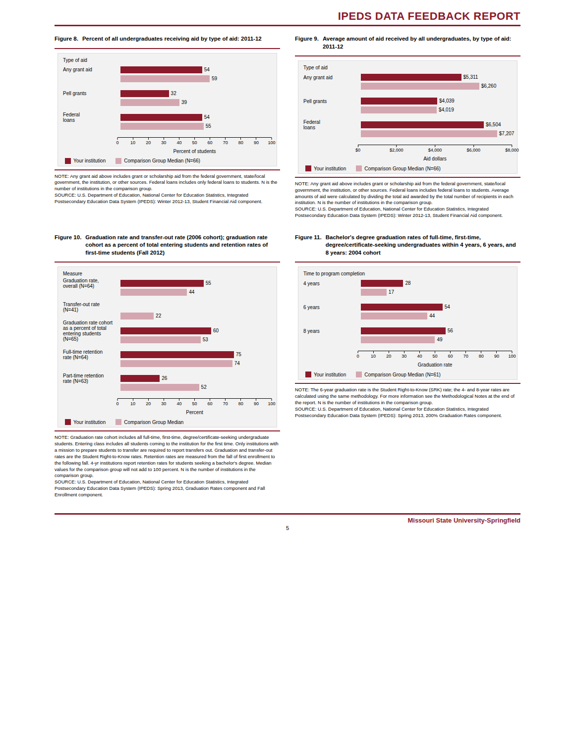IPEDS DATA FEEDBACK REPORT
Figure 8. Percent of all undergraduates receiving aid by type of aid: 2011-12
Type of aid
Any grant aid
54
59
Pell grants
32
39
Federal
loans
54
55
0 10 20 30 40 50 60 70 80 90 100
Percent of students
Your institution
Comparison Group Median (N=66)
NOTE: Any grant aid above includes grant or scholarship aid from the federal government, state/local government, the institution, or other sources. Federal loans includes only federal loans to students. N is the number of institutions in the comparison group.
SOURCE: U.S. Department of Education, National Center for Education Statistics, Integrated Postsecondary Education Data System (IPEDS): Winter 2012-13, Student Financial Aid component.
Figure 9. Average amount of aid received by all undergraduates, by type of aid: 2011-12
Type of aid
Any grant aid
$5,311
$6,260
Pell grants
$4,039
$4,019
Federal
loans
$6,504
$7,207
$0 $2,000 $4,000 $6,000 $8,000
Aid dollars
Your institution
Comparison Group Median (N=66)
NOTE: Any grant aid above includes grant or scholarship aid from the federal government, state/local government, the institution, or other sources. Federal loans includes federal loans to students. Average amounts of aid were calculated by dividing the total aid awarded by the total number of recipients in each institution. N is the number of institutions in the comparison group.
SOURCE: U.S. Department of Education, National Center for Education Statistics, Integrated Postsecondary Education Data System (IPEDS): Winter 2012-13, Student Financial Aid component.
Figure 10. Graduation rate and transfer-out rate (2006 cohort); graduation rate cohort as a percent of total entering students and retention rates of first-time students (Fall 2012)
Measure
Graduation rate,
overall (N=64)
55
44
Transfer-out rate
(N=41)
22
Graduation rate cohort
as a percent of total
entering students (N=65)
60
53
Full-time retention
rate (N=64)
75
74
Part-time retention
rate (N=63)
26
52
0 10 20 30 40 50 60 70 80 90 100
Percent
Your institution
Comparison Group Median
NOTE: Graduation rate cohort includes all full-time, first-time, degree/certificate-seeking undergraduate students. Entering class includes all students coming to the institution for the first time. Only institutions with a mission to prepare students to transfer are required to report transfers out. Graduation and transfer-out rates are the Student Right-to-Know rates. Retention rates are measured from the fall of first enrollment to the following fall. 4-yr institutions report retention rates for students seeking a bachelor's degree. Median values for the comparison group will not add to 100 percent. N is the number of institutions in the comparison group.
SOURCE: U.S. Department of Education, National Center for Education Statistics, Integrated Postsecondary Education Data System (IPEDS): Spring 2013, Graduation Rates component and Fall Enrollment component.
Figure 11. Bachelor's degree graduation rates of full-time, first-time, degree/certificate-seeking undergraduates within 4 years, 6 years, and 8 years: 2004 cohort
Time to program completion
4 years
28
17
6 years
54
44
8 years
56
49
0 10 20 30 40 50 60 70 80 90 100
Graduation rate
Your institution
Comparison Group Median (N=61)
NOTE: The 6-year graduation rate is the Student Right-to-Know (SRK) rate; the 4- and 8-year rates are calculated using the same methodology. For more information see the Methodological Notes at the end of the report. N is the number of institutions in the comparison group.
SOURCE: U.S. Department of Education, National Center for Education Statistics, Integrated Postsecondary Education Data System (IPEDS): Spring 2013, 200% Graduation Rates component.
Missouri State University-Springfield
5